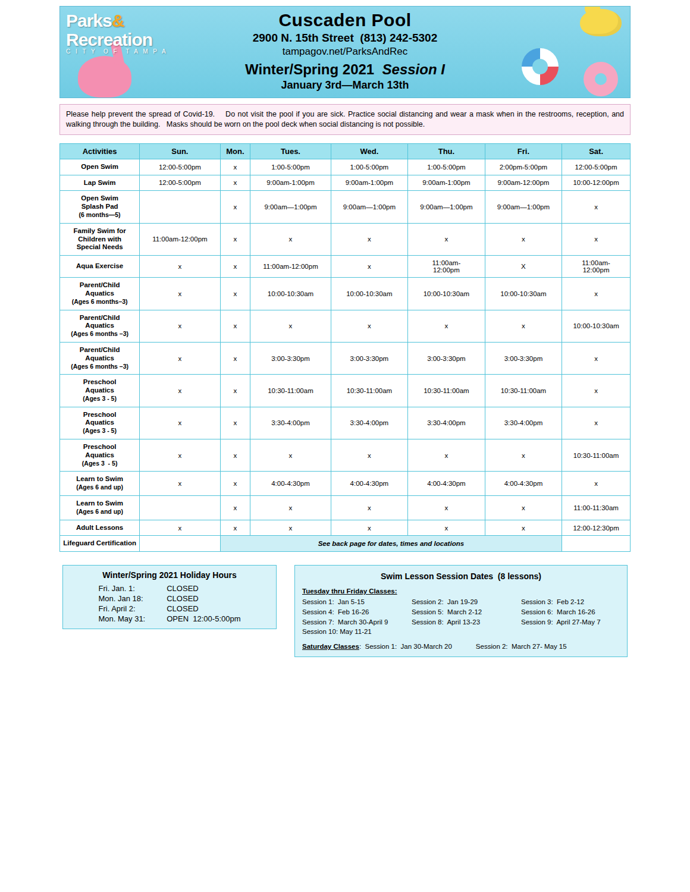Parks&
Recreation
C I T Y O F T A M P A
Cuscaden Pool
2900 N. 15th Street (813) 242-5302
tampagov.net/ParksAndRec
Winter/Spring 2021 Session I
January 3rd—March 13th
Please help prevent the spread of Covid-19. Do not visit the pool if you are sick. Practice social distancing and wear a mask when in the restrooms, reception, and walking through the building. Masks should be worn on the pool deck when social distancing is not possible.
| Activities | Sun. | Mon. | Tues. | Wed. | Thu. | Fri. | Sat. |
| --- | --- | --- | --- | --- | --- | --- | --- |
| Open Swim | 12:00-5:00pm | x | 1:00-5:00pm | 1:00-5:00pm | 1:00-5:00pm | 2:00pm-5:00pm | 12:00-5:00pm |
| Lap Swim | 12:00-5:00pm | x | 9:00am-1:00pm | 9:00am-1:00pm | 9:00am-1:00pm | 9:00am-12:00pm | 10:00-12:00pm |
| Open Swim Splash Pad (6 months—5) | | x | 9:00am—1:00pm | 9:00am—1:00pm | 9:00am—1:00pm | 9:00am—1:00pm | x |
| Family Swim for Children with Special Needs | 11:00am-12:00pm | x | x | x | x | x | x |
| Aqua Exercise | x | x | 11:00am-12:00pm | x | 11:00am- 12:00pm | X | 11:00am- 12:00pm |
| Parent/Child Aquatics (Ages 6 months–3) | x | x | 10:00-10:30am | 10:00-10:30am | 10:00-10:30am | 10:00-10:30am | x |
| Parent/Child Aquatics (Ages 6 months –3) | x | x | x | x | x | x | 10:00-10:30am |
| Parent/Child Aquatics (Ages 6 months –3) | x | x | 3:00-3:30pm | 3:00-3:30pm | 3:00-3:30pm | 3:00-3:30pm | x |
| Preschool Aquatics (Ages 3 - 5) | x | x | 10:30-11:00am | 10:30-11:00am | 10:30-11:00am | 10:30-11:00am | x |
| Preschool Aquatics (Ages 3 - 5) | x | x | 3:30-4:00pm | 3:30-4:00pm | 3:30-4:00pm | 3:30-4:00pm | x |
| Preschool Aquatics (Ages 3 - 5) | x | x | x | x | x | x | 10:30-11:00am |
| Learn to Swim (Ages 6 and up) | x | x | 4:00-4:30pm | 4:00-4:30pm | 4:00-4:30pm | 4:00-4:30pm | x |
| Learn to Swim (Ages 6 and up) | | x | x | x | x | x | 11:00-11:30am |
| Adult Lessons | x | x | x | x | x | x | 12:00-12:30pm |
| Lifeguard Certification | | See back page for dates, times and locations | |
Winter/Spring 2021 Holiday Hours
| Fri. Jan. 1: | CLOSED |
| Mon. Jan 18: | CLOSED |
| Fri. April 2: | CLOSED |
| Mon. May 31: | OPEN 12:00-5:00pm |
Swim Lesson Session Dates (8 lessons)
Tuesday thru Friday Classes:
Session 1: Jan 5-15
Session 4: Feb 16-26
Session 7: March 30-April 9
Session 10: May 11-21
Session 2: Jan 19-29
Session 5: March 2-12
Session 8: April 13-23
Session 3: Feb 2-12
Session 6: March 16-26
Session 9: April 27-May 7
Saturday Classes: Session 1: Jan 30-March 20 Session 2: March 27- May 15